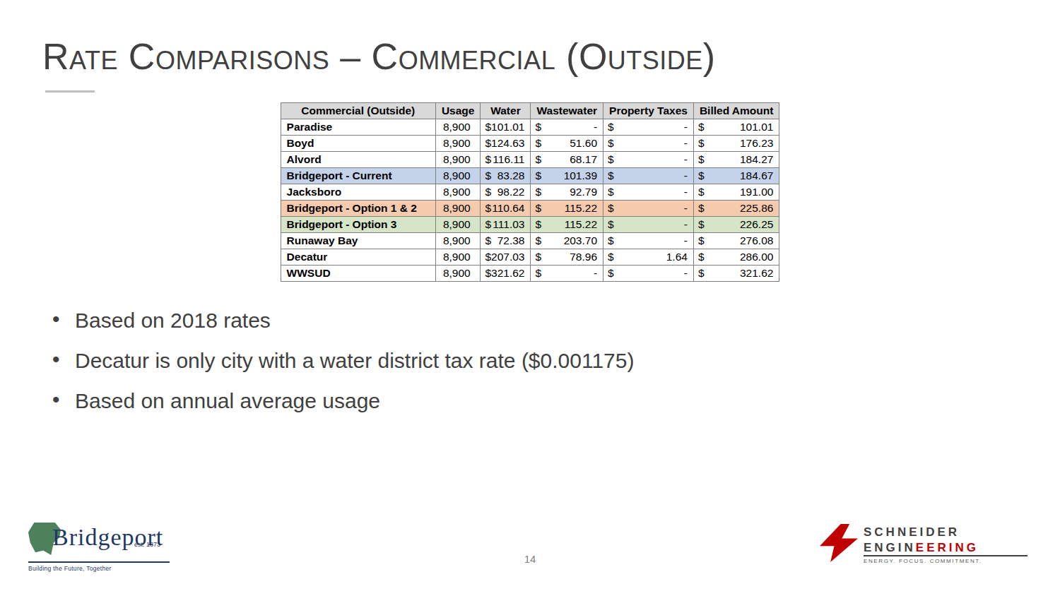Rate Comparisons – Commercial (Outside)
| Commercial (Outside) | Usage | Water | Wastewater | Property Taxes | Billed Amount |
| --- | --- | --- | --- | --- | --- |
| Paradise | 8,900 | $ | 101.01 | $ | - | $ | - | $ | 101.01 |
| Boyd | 8,900 | $ | 124.63 | $ | 51.60 | $ | - | $ | 176.23 |
| Alvord | 8,900 | $ | 116.11 | $ | 68.17 | $ | - | $ | 184.27 |
| Bridgeport - Current | 8,900 | $ | 83.28 | $ | 101.39 | $ | - | $ | 184.67 |
| Jacksboro | 8,900 | $ | 98.22 | $ | 92.79 | $ | - | $ | 191.00 |
| Bridgeport - Option 1 & 2 | 8,900 | $ | 110.64 | $ | 115.22 | $ | - | $ | 225.86 |
| Bridgeport - Option 3 | 8,900 | $ | 111.03 | $ | 115.22 | $ | - | $ | 226.25 |
| Runaway Bay | 8,900 | $ | 72.38 | $ | 203.70 | $ | - | $ | 276.08 |
| Decatur | 8,900 | $ | 207.03 | $ | 78.96 | $ | 1.64 | $ | 286.00 |
| WWSUD | 8,900 | $ | 321.62 | $ | - | $ | - | $ | 321.62 |
Based on 2018 rates
Decatur is only city with a water district tax rate ($0.001175)
Based on annual average usage
Bridgeport
est. 1873
Building the Future, Together
14
SCHNEIDER
ENGINEERING
ENERGY. FOCUS. COMMITMENT.